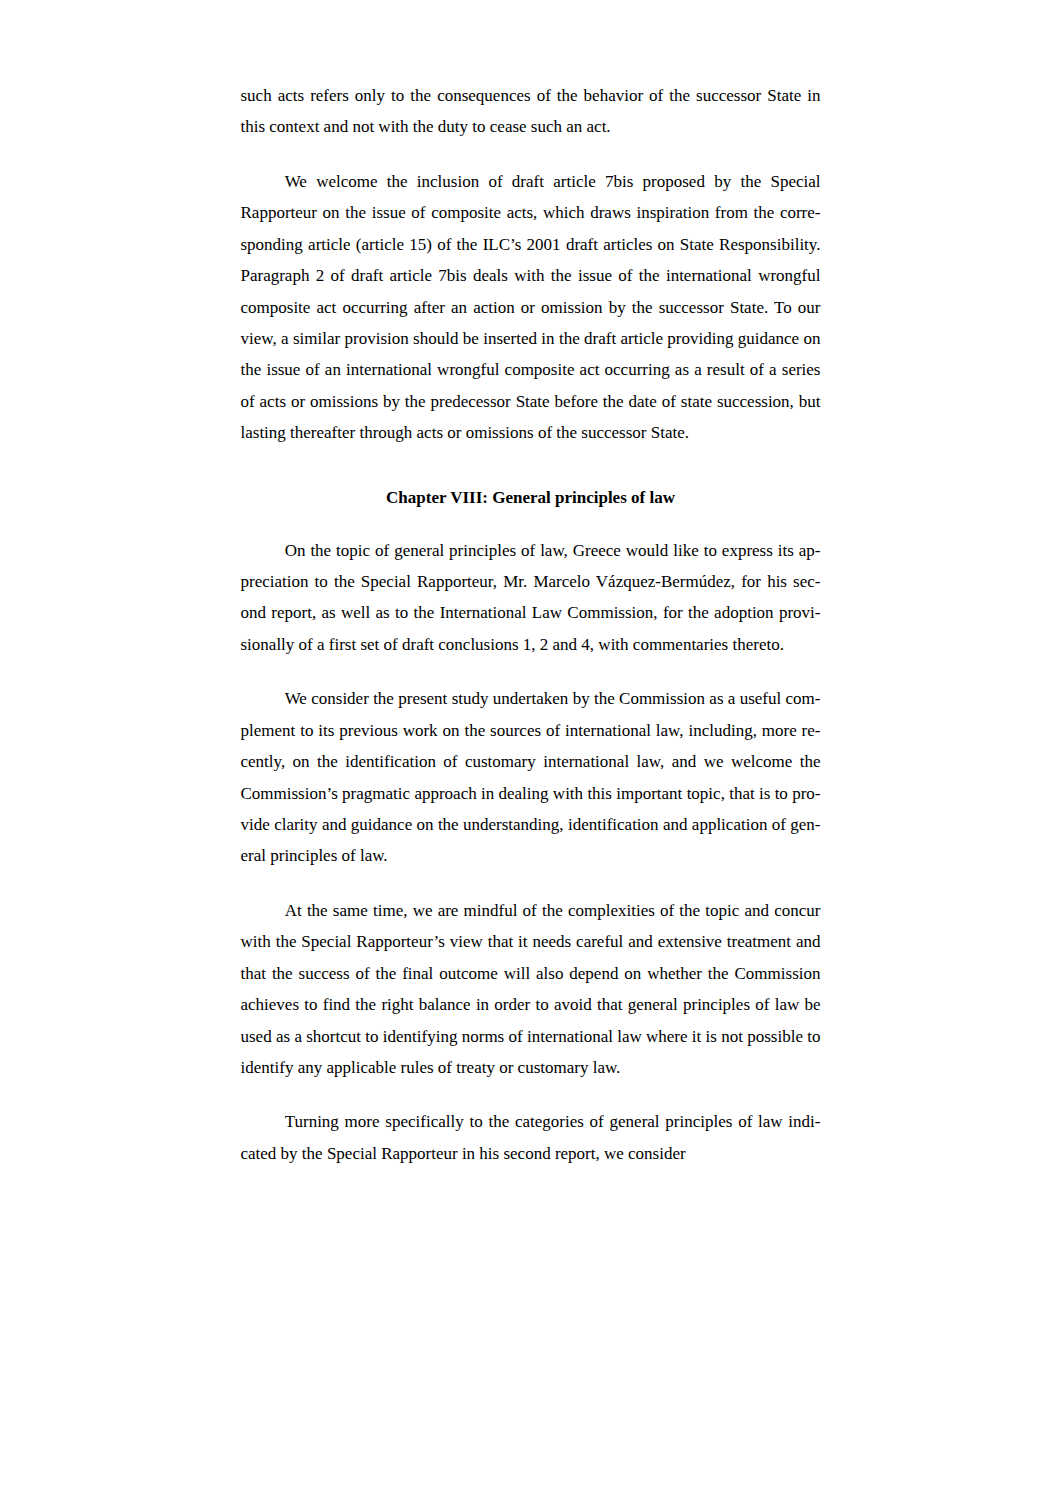such acts refers only to the consequences of the behavior of the successor State in this context and not with the duty to cease such an act.
We welcome the inclusion of draft article 7bis proposed by the Special Rapporteur on the issue of composite acts, which draws inspiration from the corresponding article (article 15) of the ILC’s 2001 draft articles on State Responsibility. Paragraph 2 of draft article 7bis deals with the issue of the international wrongful composite act occurring after an action or omission by the successor State. To our view, a similar provision should be inserted in the draft article providing guidance on the issue of an international wrongful composite act occurring as a result of a series of acts or omissions by the predecessor State before the date of state succession, but lasting thereafter through acts or omissions of the successor State.
Chapter VIII: General principles of law
On the topic of general principles of law, Greece would like to express its appreciation to the Special Rapporteur, Mr. Marcelo Vázquez-Bermúdez, for his second report, as well as to the International Law Commission, for the adoption provisionally of a first set of draft conclusions 1, 2 and 4, with commentaries thereto.
We consider the present study undertaken by the Commission as a useful complement to its previous work on the sources of international law, including, more recently, on the identification of customary international law, and we welcome the Commission’s pragmatic approach in dealing with this important topic, that is to provide clarity and guidance on the understanding, identification and application of general principles of law.
At the same time, we are mindful of the complexities of the topic and concur with the Special Rapporteur’s view that it needs careful and extensive treatment and that the success of the final outcome will also depend on whether the Commission achieves to find the right balance in order to avoid that general principles of law be used as a shortcut to identifying norms of international law where it is not possible to identify any applicable rules of treaty or customary law.
Turning more specifically to the categories of general principles of law indicated by the Special Rapporteur in his second report, we consider